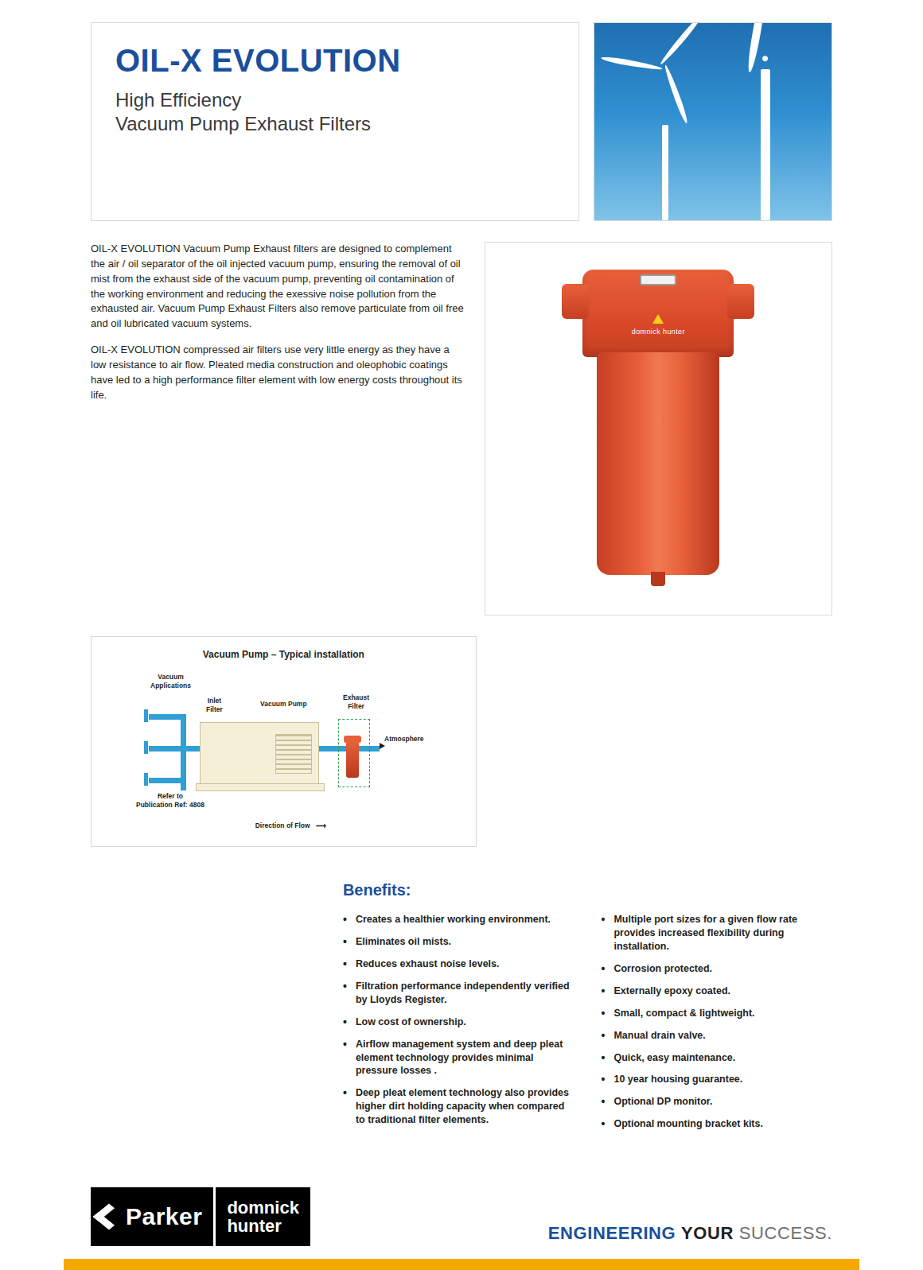OIL-X EVOLUTION
High Efficiency
Vacuum Pump Exhaust Filters
OIL-X EVOLUTION Vacuum Pump Exhaust filters are designed to complement the air / oil separator of the oil injected vacuum pump, ensuring the removal of oil mist from the exhaust side of the vacuum pump, preventing oil contamination of the working environment and reducing the exessive noise pollution from the exhausted air. Vacuum Pump Exhaust Filters also remove particulate from oil free and oil lubricated vacuum systems.
OIL-X EVOLUTION compressed air filters use very little energy as they have a low resistance to air flow. Pleated media construction and oleophobic coatings have led to a high performance filter element with low energy costs throughout its life.
domnick hunter
Vacuum Pump – Typical installation
Vacuum
Applications
Inlet
Filter
Vacuum Pump
Exhaust
Filter
Atmosphere
Refer to
Publication Ref: 4808
Direction of Flow ⟶
Benefits:
Creates a healthier working environment.
Eliminates oil mists.
Reduces exhaust noise levels.
Filtration performance independently verified by Lloyds Register.
Low cost of ownership.
Airflow management system and deep pleat element technology provides minimal pressure losses .
Deep pleat element technology also provides higher dirt holding capacity when compared to traditional filter elements.
Multiple port sizes for a given flow rate provides increased flexibility during installation.
Corrosion protected.
Externally epoxy coated.
Small, compact & lightweight.
Manual drain valve.
Quick, easy maintenance.
10 year housing guarantee.
Optional DP monitor.
Optional mounting bracket kits.
Parker
domnick hunter
ENGINEERING YOUR SUCCESS.